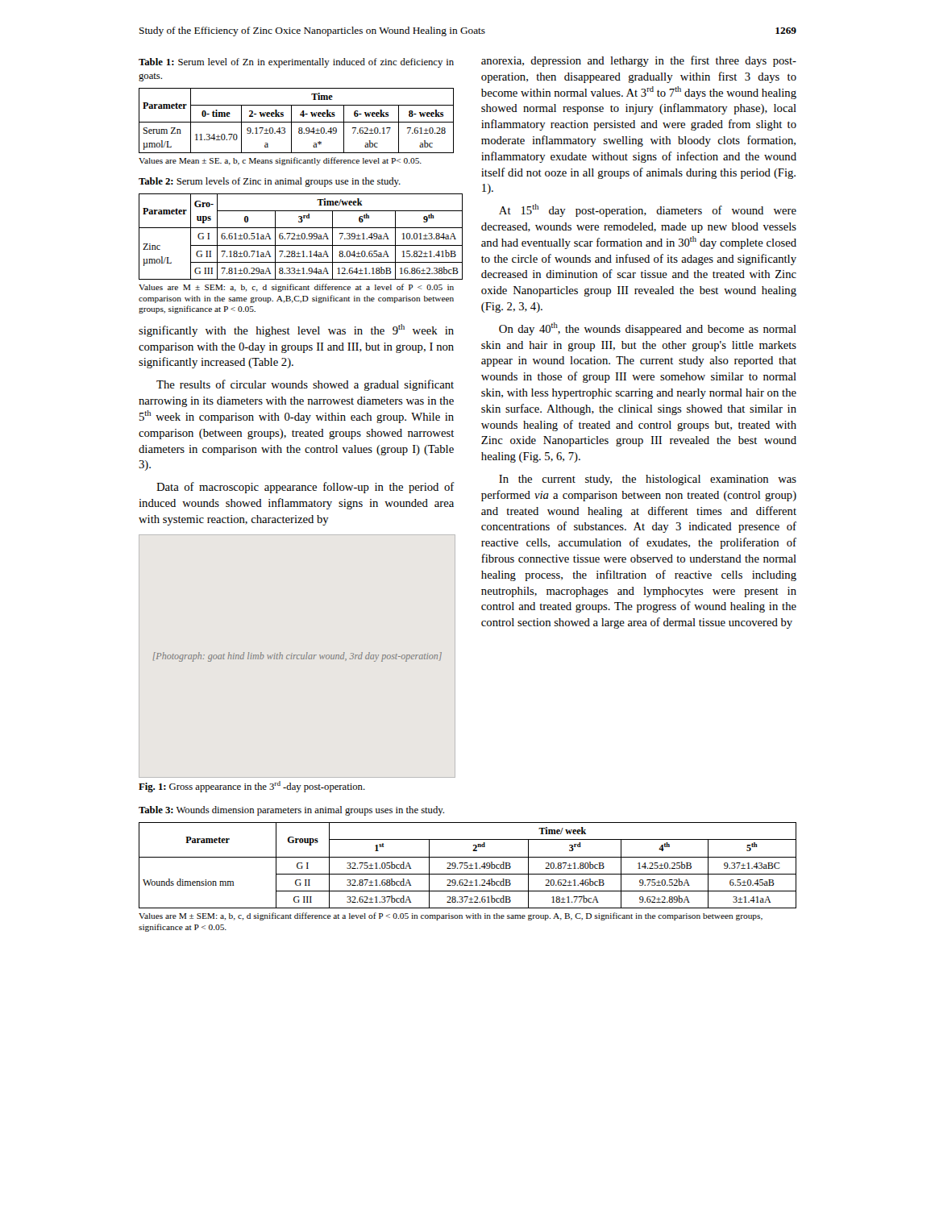Study of the Efficiency of Zinc Oxice Nanoparticles on Wound Healing in Goats 1269
Table 1: Serum level of Zn in experimentally induced of zinc deficiency in goats.
| Parameter | Time |
| --- | --- |
| 0- time | 2- weeks | 4- weeks | 6- weeks | 8- weeks |
| Serum Zn µmol/L | 11.34±0.70 | 9.17±0.43 a | 8.94±0.49 a* | 7.62±0.17 abc | 7.61±0.28 abc |
Values are Mean ± SE. a, b, c Means significantly difference level at P< 0.05.
Table 2: Serum levels of Zinc in animal groups use in the study.
| Parameter | Gro- ups | Time/week |
| --- | --- | --- |
| 0 | 3 rd | 6 th | 9 th |
| Zinc µmol/L | G I | 6.61±0.51aA | 6.72±0.99aA | 7.39±1.49aA | 10.01±3.84aA |
| G II | 7.18±0.71aA | 7.28±1.14aA | 8.04±0.65aA | 15.82±1.41bB |
| G III | 7.81±0.29aA | 8.33±1.94aA | 12.64±1.18bB | 16.86±2.38bcB |
Values are M ± SEM: a, b, c, d significant difference at a level of P < 0.05 in comparison with in the same group. A,B,C,D significant in the comparison between groups, significance at P < 0.05.
significantly with the highest level was in the 9th week in comparison with the 0-day in groups II and III, but in group, I non significantly increased (Table 2).
The results of circular wounds showed a gradual significant narrowing in its diameters with the narrowest diameters was in the 5th week in comparison with 0-day within each group. While in comparison (between groups), treated groups showed narrowest diameters in comparison with the control values (group I) (Table 3).
Data of macroscopic appearance follow-up in the period of induced wounds showed inflammatory signs in wounded area with systemic reaction, characterized by
[Photograph: goat hind limb with circular wound, 3rd day post-operation]
Fig. 1: Gross appearance in the 3rd -day post-operation.
anorexia, depression and lethargy in the first three days post-operation, then disappeared gradually within first 3 days to become within normal values. At 3rd to 7th days the wound healing showed normal response to injury (inflammatory phase), local inflammatory reaction persisted and were graded from slight to moderate inflammatory swelling with bloody clots formation, inflammatory exudate without signs of infection and the wound itself did not ooze in all groups of animals during this period (Fig. 1).
At 15th day post-operation, diameters of wound were decreased, wounds were remodeled, made up new blood vessels and had eventually scar formation and in 30th day complete closed to the circle of wounds and infused of its adages and significantly decreased in diminution of scar tissue and the treated with Zinc oxide Nanoparticles group III revealed the best wound healing (Fig. 2, 3, 4).
On day 40th, the wounds disappeared and become as normal skin and hair in group III, but the other group's little markets appear in wound location. The current study also reported that wounds in those of group III were somehow similar to normal skin, with less hypertrophic scarring and nearly normal hair on the skin surface. Although, the clinical sings showed that similar in wounds healing of treated and control groups but, treated with Zinc oxide Nanoparticles group III revealed the best wound healing (Fig. 5, 6, 7).
In the current study, the histological examination was performed via a comparison between non treated (control group) and treated wound healing at different times and different concentrations of substances. At day 3 indicated presence of reactive cells, accumulation of exudates, the proliferation of fibrous connective tissue were observed to understand the normal healing process, the infiltration of reactive cells including neutrophils, macrophages and lymphocytes were present in control and treated groups. The progress of wound healing in the control section showed a large area of dermal tissue uncovered by
Table 3: Wounds dimension parameters in animal groups uses in the study.
| Parameter | Groups | Time/ week |
| --- | --- | --- |
| 1 st | 2 nd | 3 rd | 4 th | 5 th |
| Wounds dimension mm | G I | 32.75±1.05bcdA | 29.75±1.49bcdB | 20.87±1.80bcB | 14.25±0.25bB | 9.37±1.43aBC |
| G II | 32.87±1.68bcdA | 29.62±1.24bcdB | 20.62±1.46bcB | 9.75±0.52bA | 6.5±0.45aB |
| G III | 32.62±1.37bcdA | 28.37±2.61bcdB | 18±1.77bcA | 9.62±2.89bA | 3±1.41aA |
Values are M ± SEM: a, b, c, d significant difference at a level of P < 0.05 in comparison with in the same group. A, B, C, D significant in the comparison between groups, significance at P < 0.05.